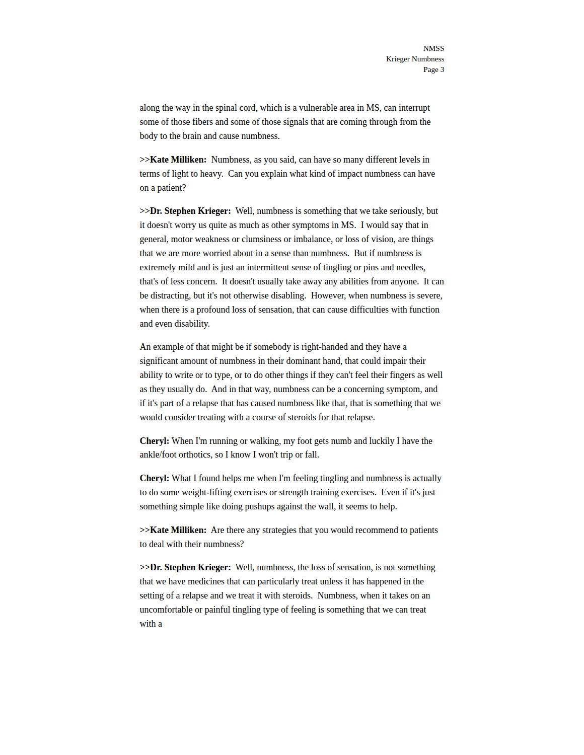NMSS
Krieger Numbness
Page 3
along the way in the spinal cord, which is a vulnerable area in MS, can interrupt some of those fibers and some of those signals that are coming through from the body to the brain and cause numbness.
>>Kate Milliken: Numbness, as you said, can have so many different levels in terms of light to heavy. Can you explain what kind of impact numbness can have on a patient?
>>Dr. Stephen Krieger: Well, numbness is something that we take seriously, but it doesn't worry us quite as much as other symptoms in MS. I would say that in general, motor weakness or clumsiness or imbalance, or loss of vision, are things that we are more worried about in a sense than numbness. But if numbness is extremely mild and is just an intermittent sense of tingling or pins and needles, that's of less concern. It doesn't usually take away any abilities from anyone. It can be distracting, but it's not otherwise disabling. However, when numbness is severe, when there is a profound loss of sensation, that can cause difficulties with function and even disability.
An example of that might be if somebody is right-handed and they have a significant amount of numbness in their dominant hand, that could impair their ability to write or to type, or to do other things if they can't feel their fingers as well as they usually do. And in that way, numbness can be a concerning symptom, and if it's part of a relapse that has caused numbness like that, that is something that we would consider treating with a course of steroids for that relapse.
Cheryl: When I'm running or walking, my foot gets numb and luckily I have the ankle/foot orthotics, so I know I won't trip or fall.
Cheryl: What I found helps me when I'm feeling tingling and numbness is actually to do some weight-lifting exercises or strength training exercises. Even if it's just something simple like doing pushups against the wall, it seems to help.
>>Kate Milliken: Are there any strategies that you would recommend to patients to deal with their numbness?
>>Dr. Stephen Krieger: Well, numbness, the loss of sensation, is not something that we have medicines that can particularly treat unless it has happened in the setting of a relapse and we treat it with steroids. Numbness, when it takes on an uncomfortable or painful tingling type of feeling is something that we can treat with a